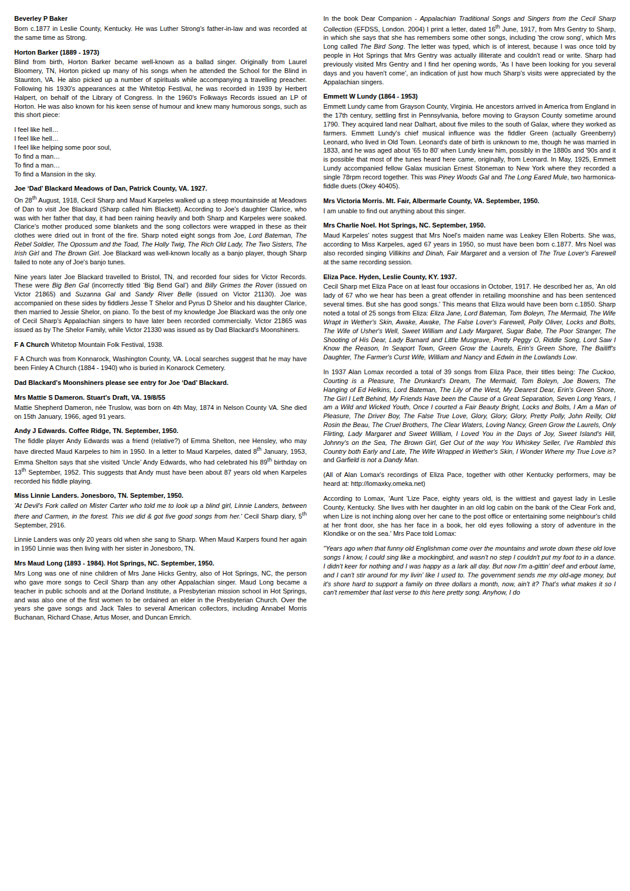Beverley P Baker
Born c.1877 in Leslie County, Kentucky. He was Luther Strong's father-in-law and was recorded at the same time as Strong.
Horton Barker (1889 - 1973)
Blind from birth, Horton Barker became well-known as a ballad singer. Originally from Laurel Bloomery, TN, Horton picked up many of his songs when he attended the School for the Blind in Staunton, VA. He also picked up a number of spirituals while accompanying a travelling preacher. Following his 1930's appearances at the Whitetop Festival, he was recorded in 1939 by Herbert Halpert, on behalf of the Library of Congress. In the 1960's Folkways Records issued an LP of Horton. He was also known for his keen sense of humour and knew many humorous songs, such as this short piece:
I feel like hell…
I feel like hell…
I feel like helping some poor soul,
To find a man…
To find a man…
To find a Mansion in the sky.
Joe ‘Dad’ Blackard Meadows of Dan, Patrick County, VA. 1927.
On 28th August, 1918, Cecil Sharp and Maud Karpeles walked up a steep mountainside at Meadows of Dan to visit Joe Blackard (Sharp called him Blackett). According to Joe's daughter Clarice, who was with her father that day, it had been raining heavily and both Sharp and Karpeles were soaked. Clarice's mother produced some blankets and the song collectors were wrapped in these as their clothes were dried out in front of the fire. Sharp noted eight songs from Joe, Lord Bateman, The Rebel Soldier, The Opossum and the Toad, The Holly Twig, The Rich Old Lady, The Two Sisters, The Irish Girl and The Brown Girl. Joe Blackard was well-known locally as a banjo player, though Sharp failed to note any of Joe's banjo tunes.
Nine years later Joe Blackard travelled to Bristol, TN, and recorded four sides for Victor Records. These were Big Ben Gal (incorrectly titled ‘Big Bend Gal’) and Billy Grimes the Rover (issued on Victor 21865) and Suzanna Gal and Sandy River Belle (issued on Victor 21130). Joe was accompanied on these sides by fiddlers Jesse T Shelor and Pyrus D Shelor and his daughter Clarice, then married to Jessie Shelor, on piano. To the best of my knowledge Joe Blackard was the only one of Cecil Sharp's Appalachian singers to have later been recorded commercially. Victor 21865 was issued as by The Shelor Family, while Victor 21330 was issued as by Dad Blackard's Moonshiners.
F A Church Whitetop Mountain Folk Festival, 1938.
F A Church was from Konnarock, Washington County, VA. Local searches suggest that he may have been Finley A Church (1884 - 1940) who is buried in Konarock Cemetery.
Dad Blackard's Moonshiners please see entry for Joe ‘Dad’ Blackard.
Mrs Mattie S Dameron. Stuart's Draft, VA. 19/8/55
Mattie Shepherd Dameron, née Truslow, was born on 4th May, 1874 in Nelson County VA. She died on 15th January, 1966, aged 91 years.
Andy J Edwards. Coffee Ridge, TN. September, 1950.
The fiddle player Andy Edwards was a friend (relative?) of Emma Shelton, nee Hensley, who may have directed Maud Karpeles to him in 1950. In a letter to Maud Karpeles, dated 8th January, 1953, Emma Shelton says that she visited ‘Uncle’ Andy Edwards, who had celebrated his 89th birthday on 13th September, 1952. This suggests that Andy must have been about 87 years old when Karpeles recorded his fiddle playing.
Miss Linnie Landers. Jonesboro, TN. September, 1950.
'At Devil's Fork called on Mister Carter who told me to look up a blind girl, Linnie Landers, between there and Carmen, in the forest. This we did & got five good songs from her.' Cecil Sharp diary, 5th September, 2916.
Linnie Landers was only 20 years old when she sang to Sharp. When Maud Karpers found her again in 1950 Linnie was then living with her sister in Jonesboro, TN.
Mrs Maud Long (1893 - 1984). Hot Springs, NC. September, 1950.
Mrs Long was one of nine children of Mrs Jane Hicks Gentry, also of Hot Springs, NC, the person who gave more songs to Cecil Sharp than any other Appalachian singer. Maud Long became a teacher in public schools and at the Dorland Institute, a Presbyterian mission school in Hot Springs, and was also one of the first women to be ordained an elder in the Presbyterian Church. Over the years she gave songs and Jack Tales to several American collectors, including Annabel Morris Buchanan, Richard Chase, Artus Moser, and Duncan Emrich.
In the book Dear Companion - Appalachian Traditional Songs and Singers from the Cecil Sharp Collection (EFDSS, London. 2004) I print a letter, dated 16th June, 1917, from Mrs Gentry to Sharp, in which she says that she has remembers some other songs, including 'the crow song', which Mrs Long called The Bird Song. The letter was typed, which is of interest, because I was once told by people in Hot Springs that Mrs Gentry was actually illiterate and couldn't read or write. Sharp had previously visited Mrs Gentry and I find her opening words, 'As I have been looking for you several days and you haven't come', an indication of just how much Sharp's visits were appreciated by the Appalachian singers.
Emmett W Lundy (1864 - 1953)
Emmett Lundy came from Grayson County, Virginia. He ancestors arrived in America from England in the 17th century, settling first in Pennsylvania, before moving to Grayson County sometime around 1790. They acquired land near Dalhart, about five miles to the south of Galax, where they worked as farmers. Emmett Lundy's chief musical influence was the fiddler Green (actually Greenberry) Leonard, who lived in Old Town. Leonard's date of birth is unknown to me, though he was married in 1833, and he was aged about '65 to 80' when Lundy knew him, possibly in the 1880s and '90s and it is possible that most of the tunes heard here came, originally, from Leonard. In May, 1925, Emmett Lundy accompanied fellow Galax musician Ernest Stoneman to New York where they recorded a single 78rpm record together. This was Piney Woods Gal and The Long Eared Mule, two harmonica-fiddle duets (Okey 40405).
Mrs Victoria Morris. Mt. Fair, Albermarle County, VA. September, 1950.
I am unable to find out anything about this singer.
Mrs Charlie Noel. Hot Springs, NC. September, 1950.
Maud Karpeles' notes suggest that Mrs Noel's maiden name was Leakey Ellen Roberts. She was, according to Miss Karpeles, aged 67 years in 1950, so must have been born c.1877. Mrs Noel was also recorded singing Villikins and Dinah, Fair Margaret and a version of The True Lover's Farewell at the same recording session.
Eliza Pace. Hyden, Leslie County, KY. 1937.
Cecil Sharp met Eliza Pace on at least four occasions in October, 1917. He described her as, ‘An old lady of 67 who we hear has been a great offender in retailing moonshine and has been sentenced several times. But she has good songs.’ This means that Eliza would have been born c.1850. Sharp noted a total of 25 songs from Eliza: Eliza Jane, Lord Bateman, Tom Boleyn, The Mermaid, The Wife Wrapt in Wether's Skin, Awake, Awake, The False Lover's Farewell, Polly Oliver, Locks and Bolts, The Wife of Usher's Well, Sweet William and Lady Margaret, Sugar Babe, The Poor Stranger, The Shooting of His Dear, Lady Barnard and Little Musgrave, Pretty Peggy O, Riddle Song, Lord Saw I Know the Reason, In Seaport Town, Green Grow the Laurels, Erin's Green Shore, The Bailiff's Daughter, The Farmer's Curst Wife, William and Nancy and Edwin in the Lowlands Low.
In 1937 Alan Lomax recorded a total of 39 songs from Eliza Pace, their titles being: The Cuckoo, Courting is a Pleasure, The Drunkard's Dream, The Mermaid, Tom Boleyn, Joe Bowers, The Hanging of Ed Helkins, Lord Bateman, The Lily of the West, My Dearest Dear, Erin's Green Shore, The Girl I Left Behind, My Friends Have been the Cause of a Great Separation, Seven Long Years, I am a Wild and Wicked Youth, Once I courted a Fair Beauty Bright, Locks and Bolts, I Am a Man of Pleasure, The Driver Boy, The False True Love, Glory, Glory, Glory, Pretty Polly, John Reilly, Old Rosin the Beau, The Cruel Brothers, The Clear Waters, Loving Nancy, Green Grow the Laurels, Only Flirting, Lady Margaret and Sweet William, I Loved You in the Days of Joy, Sweet Island's Hill, Johnny's on the Sea, The Brown Girl, Get Out of the way You Whiskey Seller, I've Rambled this Country both Early and Late, The Wife Wrapped in Wether's Skin, I Wonder Where my True Love is? and Garfield is not a Dandy Man.
(All of Alan Lomax's recordings of Eliza Pace, together with other Kentucky performers, may be heard at: http://lomaxky.omeka.net)
According to Lomax, 'Aunt 'Lize Pace, eighty years old, is the wittiest and gayest lady in Leslie County, Kentucky. She lives with her daughter in an old log cabin on the bank of the Clear Fork and, when Lize is not inching along over her cane to the post office or entertaining some neighbour's child at her front door, she has her face in a book, her old eyes following a story of adventure in the Klondike or on the sea.' Mrs Pace told Lomax:
"Years ago when that funny old Englishman come over the mountains and wrote down these old love songs I know, I could sing like a mockingbird, and wasn't no step I couldn't put my foot to in a dance. I didn't keer for nothing and I was happy as a lark all day. But now I'm a-gittin’ deef and erbout lame, and I can't stir around for my livin’ like I used to. The government sends me my old-age money, but it's shore hard to support a family on three dollars a month, now, ain't it? That's what makes it so I can't remember that last verse to this here pretty song. Anyhow, I do